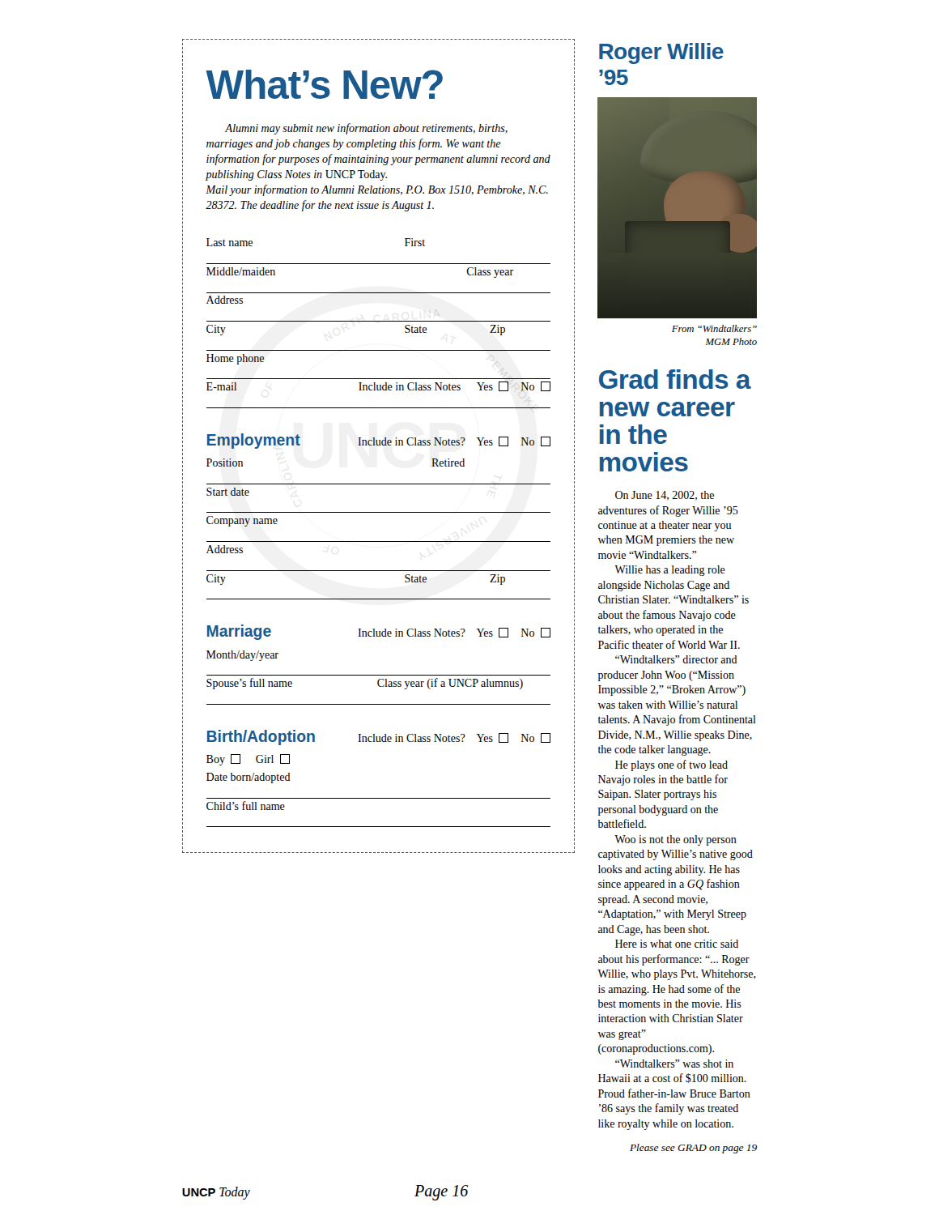UNCP
NORTH CAROLINA AT PEMBROKE THE UNIVERSITY OF CAROLINA OF
What’s New?
Alumni may submit new information about retirements, births, marriages and job changes by completing this form. We want the information for purposes of maintaining your permanent alumni record and publishing Class Notes in UNCP Today.
Mail your information to Alumni Relations, P.O. Box 1510, Pembroke, N.C. 28372. The deadline for the next issue is August 1.
Last name First
Middle/maiden Class year
Address
City State Zip
Home phone
E-mail Include in Class Notes Yes No
Employment
Include in Class Notes? Yes No
Position Retired
Start date
Company name
Address
City State Zip
Marriage
Include in Class Notes? Yes No
Month/day/year
Spouse’s full name Class year (if a UNCP alumnus)
Birth/Adoption
Include in Class Notes? Yes No
Boy Girl
Date born/adopted
Child’s full name
Roger Willie ’95
From “Windtalkers”
MGM Photo
Grad finds a
new career
in the movies
On June 14, 2002, the adventures of Roger Willie ’95 continue at a theater near you when MGM premiers the new movie “Windtalkers.”
Willie has a leading role alongside Nicholas Cage and Christian Slater. “Windtalkers” is about the famous Navajo code talkers, who operated in the Pacific theater of World War II.
“Windtalkers” director and producer John Woo (“Mission Impossible 2,” “Broken Arrow”) was taken with Willie’s natural talents. A Navajo from Continental Divide, N.M., Willie speaks Dine, the code talker language.
He plays one of two lead Navajo roles in the battle for Saipan. Slater portrays his personal bodyguard on the battlefield.
Woo is not the only person captivated by Willie’s native good looks and acting ability. He has since appeared in a GQ fashion spread. A second movie, “Adaptation,” with Meryl Streep and Cage, has been shot.
Here is what one critic said about his performance: “... Roger Willie, who plays Pvt. Whitehorse, is amazing. He had some of the best moments in the movie. His interaction with Christian Slater was great” (coronaproductions.com).
“Windtalkers” was shot in Hawaii at a cost of $100 million. Proud father-in-law Bruce Barton ’86 says the family was treated like royalty while on location.
Please see GRAD on page 19
UNCP Today
Page 16